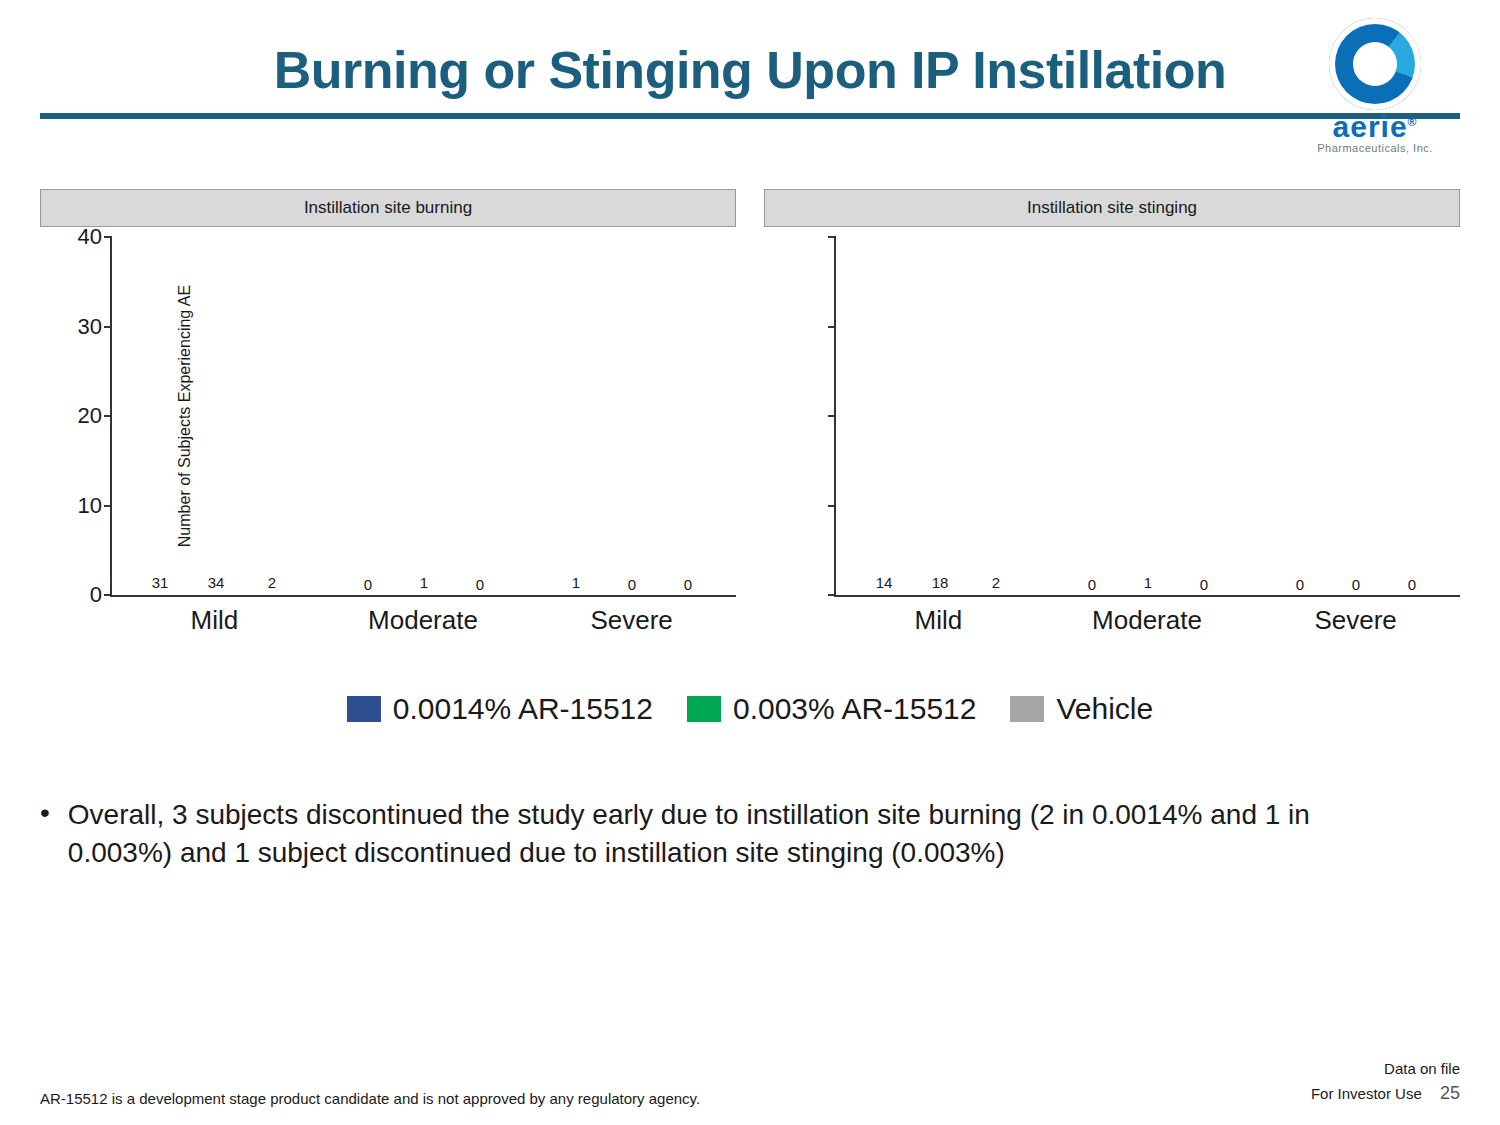aerie®
Pharmaceuticals, Inc.
Burning or Stinging Upon IP Instillation
Instillation site burning
Number of Subjects Experiencing AE
40 30 20 10 0
31
34
2
0
1
0
1
0
0
Mild Moderate Severe
Instillation site stinging
14
18
2
0
1
0
0
0
0
Mild Moderate Severe
0.0014% AR-15512
0.003% AR-15512
Vehicle
•
Overall, 3 subjects discontinued the study early due to instillation site burning (2 in 0.0014% and 1 in 0.003%) and 1 subject discontinued due to instillation site stinging (0.003%)
AR-15512 is a development stage product candidate and is not approved by any regulatory agency.
Data on file
For Investor Use 25